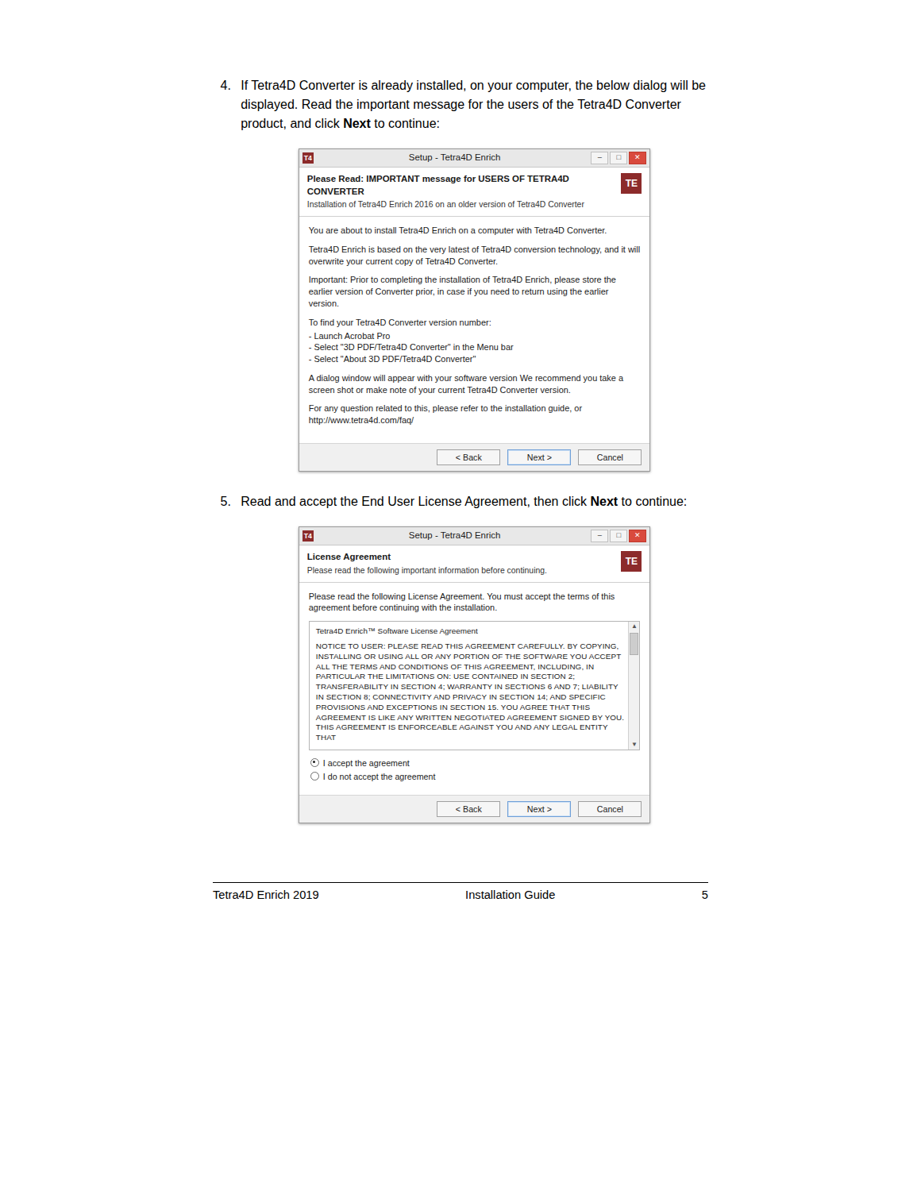4.
If Tetra4D Converter is already installed, on your computer, the below dialog will be displayed. Read the important message for the users of the Tetra4D Converter product, and click Next to continue:
T4 Setup - Tetra4D Enrich – □ ✕
Please Read: IMPORTANT message for USERS OF TETRA4D CONVERTER
Installation of Tetra4D Enrich 2016 on an older version of Tetra4D Converter
TE
You are about to install Tetra4D Enrich on a computer with Tetra4D Converter.
Tetra4D Enrich is based on the very latest of Tetra4D conversion technology, and it will overwrite your current copy of Tetra4D Converter.
Important: Prior to completing the installation of Tetra4D Enrich, please store the earlier version of Converter prior, in case if you need to return using the earlier version.
To find your Tetra4D Converter version number:
- Launch Acrobat Pro
- Select "3D PDF/Tetra4D Converter" in the Menu bar
- Select "About 3D PDF/Tetra4D Converter"
A dialog window will appear with your software version We recommend you take a screen shot or make note of your current Tetra4D Converter version.
For any question related to this, please refer to the installation guide, or http://www.tetra4d.com/faq/
< Back Next > Cancel
5.
Read and accept the End User License Agreement, then click Next to continue:
T4 Setup - Tetra4D Enrich – □ ✕
License Agreement
Please read the following important information before continuing.
TE
Please read the following License Agreement. You must accept the terms of this agreement before continuing with the installation.
Tetra4D Enrich™ Software License Agreement
NOTICE TO USER: PLEASE READ THIS AGREEMENT CAREFULLY. BY COPYING, INSTALLING OR USING ALL OR ANY PORTION OF THE SOFTWARE YOU ACCEPT ALL THE TERMS AND CONDITIONS OF THIS AGREEMENT, INCLUDING, IN PARTICULAR THE LIMITATIONS ON: USE CONTAINED IN SECTION 2; TRANSFERABILITY IN SECTION 4; WARRANTY IN SECTIONS 6 AND 7; LIABILITY IN SECTION 8; CONNECTIVITY AND PRIVACY IN SECTION 14; AND SPECIFIC PROVISIONS AND EXCEPTIONS IN SECTION 15. YOU AGREE THAT THIS AGREEMENT IS LIKE ANY WRITTEN NEGOTIATED AGREEMENT SIGNED BY YOU. THIS AGREEMENT IS ENFORCEABLE AGAINST YOU AND ANY LEGAL ENTITY THAT
▲ ▼
I accept the agreement I do not accept the agreement
< Back Next > Cancel
Tetra4D Enrich 2019 Installation Guide 5